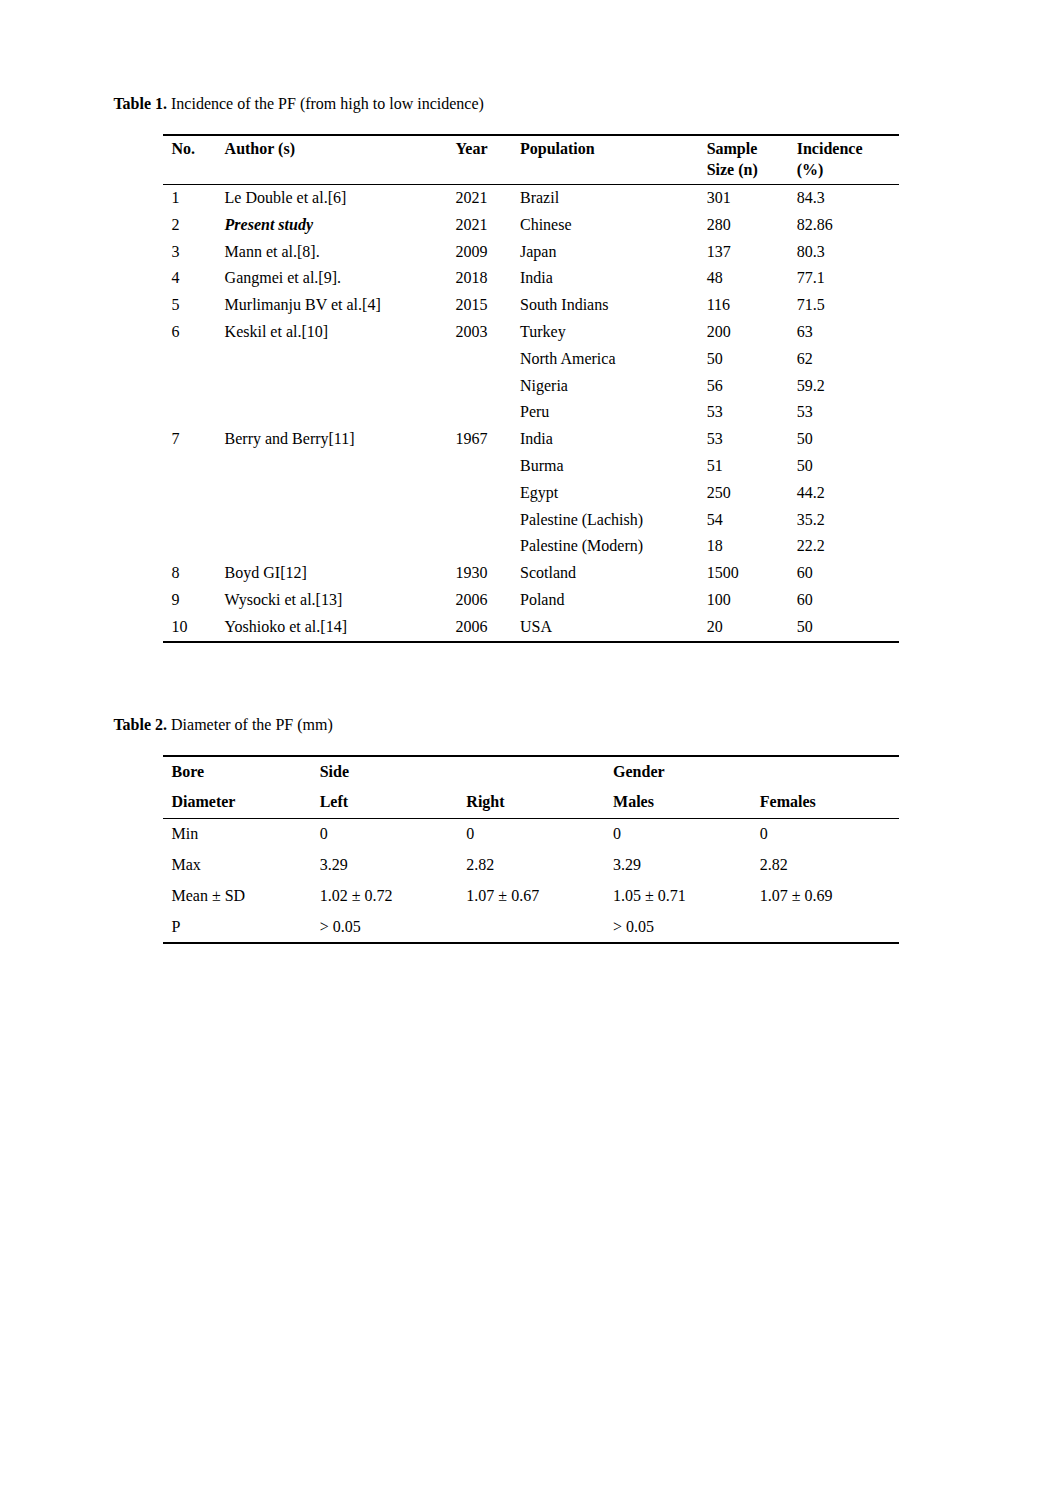Table 1. Incidence of the PF (from high to low incidence)
| No. | Author (s) | Year | Population | Sample Size (n) | Incidence (%) |
| --- | --- | --- | --- | --- | --- |
| 1 | Le Double et al.[6] | 2021 | Brazil | 301 | 84.3 |
| 2 | Present study | 2021 | Chinese | 280 | 82.86 |
| 3 | Mann et al.[8]. | 2009 | Japan | 137 | 80.3 |
| 4 | Gangmei et al.[9]. | 2018 | India | 48 | 77.1 |
| 5 | Murlimanju BV et al.[4] | 2015 | South Indians | 116 | 71.5 |
| 6 | Keskil et al.[10] | 2003 | Turkey | 200 | 63 |
| | | | North America | 50 | 62 |
| | | | Nigeria | 56 | 59.2 |
| | | | Peru | 53 | 53 |
| 7 | Berry and Berry[11] | 1967 | India | 53 | 50 |
| | | | Burma | 51 | 50 |
| | | | Egypt | 250 | 44.2 |
| | | | Palestine (Lachish) | 54 | 35.2 |
| | | | Palestine (Modern) | 18 | 22.2 |
| 8 | Boyd GI[12] | 1930 | Scotland | 1500 | 60 |
| 9 | Wysocki et al.[13] | 2006 | Poland | 100 | 60 |
| 10 | Yoshioko et al.[14] | 2006 | USA | 20 | 50 |
Table 2. Diameter of the PF (mm)
| Bore | Side | | Gender | |
| Diameter | Left | Right | Males | Females |
| Min | 0 | 0 | 0 | 0 |
| Max | 3.29 | 2.82 | 3.29 | 2.82 |
| Mean ± SD | 1.02 ± 0.72 | 1.07 ± 0.67 | 1.05 ± 0.71 | 1.07 ± 0.69 |
| P | > 0.05 | | > 0.05 | |